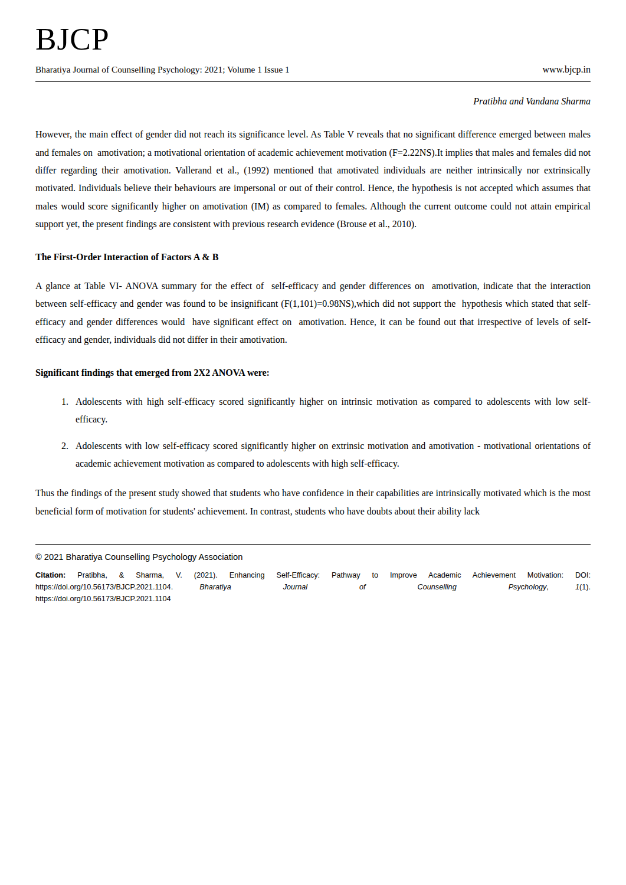BJCP
Bharatiya Journal of Counselling Psychology: 2021; Volume 1 Issue 1 www.bjcp.in
Pratibha and Vandana Sharma
However, the main effect of gender did not reach its significance level. As Table V reveals that no significant difference emerged between males and females on amotivation; a motivational orientation of academic achievement motivation (F=2.22NS).It implies that males and females did not differ regarding their amotivation. Vallerand et al., (1992) mentioned that amotivated individuals are neither intrinsically nor extrinsically motivated. Individuals believe their behaviours are impersonal or out of their control. Hence, the hypothesis is not accepted which assumes that males would score significantly higher on amotivation (IM) as compared to females. Although the current outcome could not attain empirical support yet, the present findings are consistent with previous research evidence (Brouse et al., 2010).
The First-Order Interaction of Factors A & B
A glance at Table VI- ANOVA summary for the effect of self-efficacy and gender differences on amotivation, indicate that the interaction between self-efficacy and gender was found to be insignificant (F(1,101)=0.98NS),which did not support the hypothesis which stated that self-efficacy and gender differences would have significant effect on amotivation. Hence, it can be found out that irrespective of levels of self-efficacy and gender, individuals did not differ in their amotivation.
Significant findings that emerged from 2X2 ANOVA were:
Adolescents with high self-efficacy scored significantly higher on intrinsic motivation as compared to adolescents with low self-efficacy.
Adolescents with low self-efficacy scored significantly higher on extrinsic motivation and amotivation - motivational orientations of academic achievement motivation as compared to adolescents with high self-efficacy.
Thus the findings of the present study showed that students who have confidence in their capabilities are intrinsically motivated which is the most beneficial form of motivation for students' achievement. In contrast, students who have doubts about their ability lack
© 2021 Bharatiya Counselling Psychology Association
Citation: Pratibha, & Sharma, V. (2021). Enhancing Self-Efficacy: Pathway to Improve Academic Achievement Motivation: DOI: https://doi.org/10.56173/BJCP.2021.1104. Bharatiya Journal of Counselling Psychology, 1(1). https://doi.org/10.56173/BJCP.2021.1104